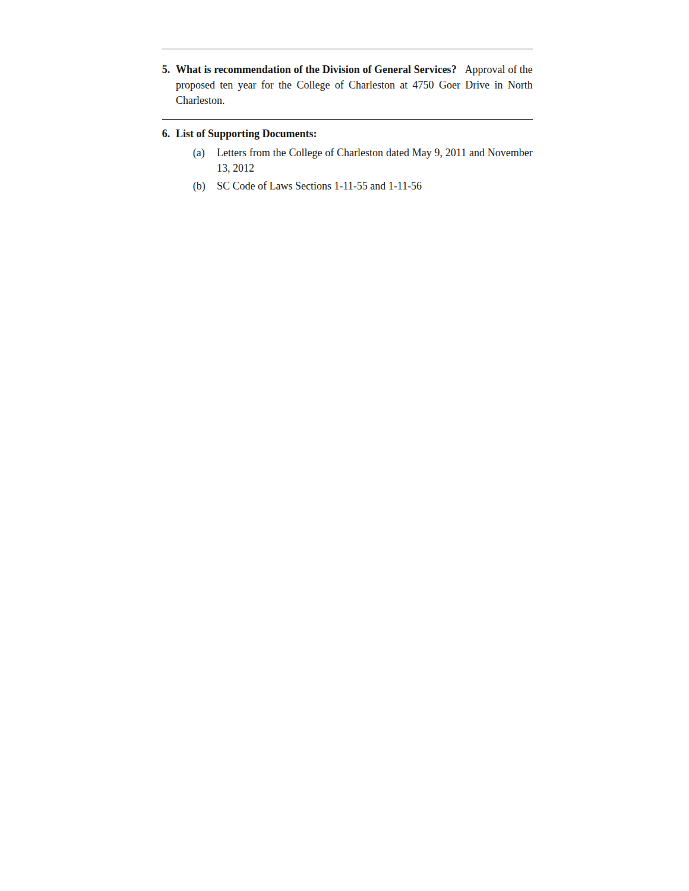5.
What is recommendation of the Division of General Services? Approval of the proposed ten year for the College of Charleston at 4750 Goer Drive in North Charleston.
6.
List of Supporting Documents:
(a)
Letters from the College of Charleston dated May 9, 2011 and November 13, 2012
(b)
SC Code of Laws Sections 1-11-55 and 1-11-56